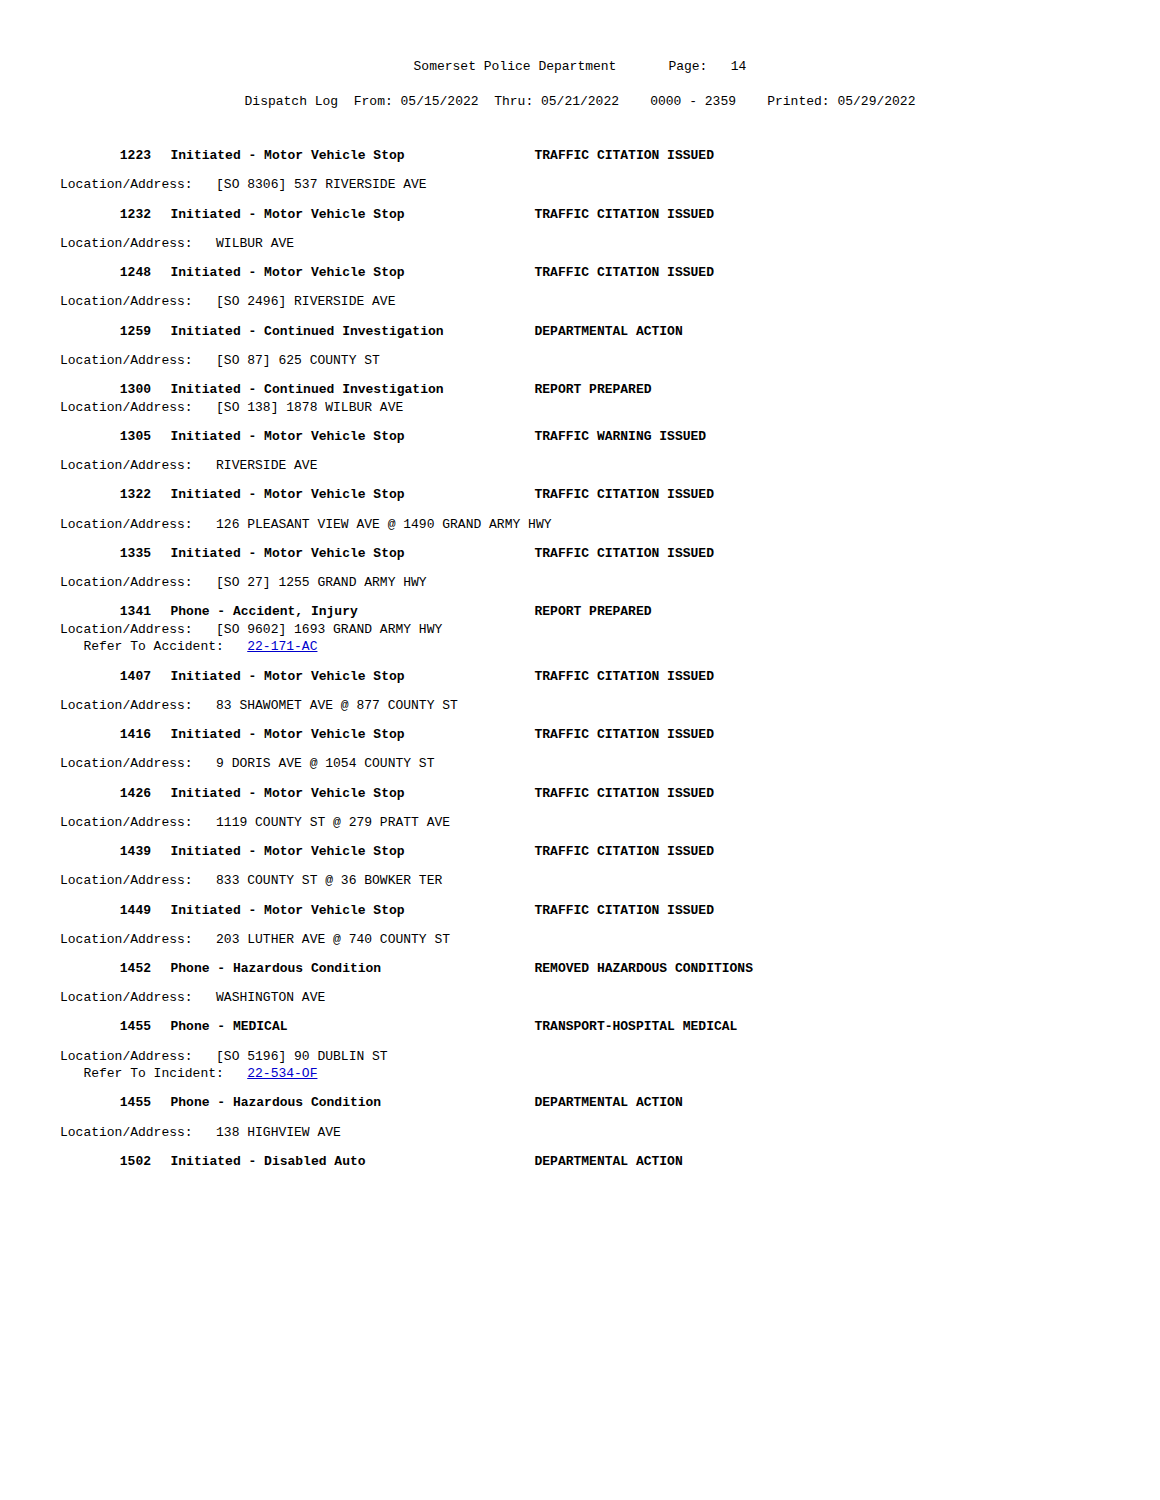Somerset Police Department Page: 14
Dispatch Log From: 05/15/2022 Thru: 05/21/2022 0000 - 2359 Printed: 05/29/2022
| 1223 | Initiated - Motor Vehicle Stop | TRAFFIC CITATION ISSUED |
| Location/Address: [SO 8306] 537 RIVERSIDE AVE | |
| 1232 | Initiated - Motor Vehicle Stop | TRAFFIC CITATION ISSUED |
| Location/Address: WILBUR AVE | |
| 1248 | Initiated - Motor Vehicle Stop | TRAFFIC CITATION ISSUED |
| Location/Address: [SO 2496] RIVERSIDE AVE | |
| 1259 | Initiated - Continued Investigation | DEPARTMENTAL ACTION |
| Location/Address: [SO 87] 625 COUNTY ST | |
| 1300 | Initiated - Continued Investigation | REPORT PREPARED |
| Location/Address: [SO 138] 1878 WILBUR AVE | |
| 1305 | Initiated - Motor Vehicle Stop | TRAFFIC WARNING ISSUED |
| Location/Address: RIVERSIDE AVE | |
| 1322 | Initiated - Motor Vehicle Stop | TRAFFIC CITATION ISSUED |
| Location/Address: 126 PLEASANT VIEW AVE @ 1490 GRAND ARMY HWY |
| 1335 | Initiated - Motor Vehicle Stop | TRAFFIC CITATION ISSUED |
| Location/Address: [SO 27] 1255 GRAND ARMY HWY | |
| 1341 | Phone - Accident, Injury | REPORT PREPARED |
| Location/Address: [SO 9602] 1693 GRAND ARMY HWY | |
| Refer To Accident: 22-171-AC |
| 1407 | Initiated - Motor Vehicle Stop | TRAFFIC CITATION ISSUED |
| Location/Address: 83 SHAWOMET AVE @ 877 COUNTY ST |
| 1416 | Initiated - Motor Vehicle Stop | TRAFFIC CITATION ISSUED |
| Location/Address: 9 DORIS AVE @ 1054 COUNTY ST |
| 1426 | Initiated - Motor Vehicle Stop | TRAFFIC CITATION ISSUED |
| Location/Address: 1119 COUNTY ST @ 279 PRATT AVE |
| 1439 | Initiated - Motor Vehicle Stop | TRAFFIC CITATION ISSUED |
| Location/Address: 833 COUNTY ST @ 36 BOWKER TER |
| 1449 | Initiated - Motor Vehicle Stop | TRAFFIC CITATION ISSUED |
| Location/Address: 203 LUTHER AVE @ 740 COUNTY ST |
| 1452 | Phone - Hazardous Condition | REMOVED HAZARDOUS CONDITIONS |
| Location/Address: WASHINGTON AVE | |
| 1455 | Phone - MEDICAL | TRANSPORT-HOSPITAL MEDICAL |
| Location/Address: [SO 5196] 90 DUBLIN ST | |
| Refer To Incident: 22-534-OF |
| 1455 | Phone - Hazardous Condition | DEPARTMENTAL ACTION |
| Location/Address: 138 HIGHVIEW AVE | |
| 1502 | Initiated - Disabled Auto | DEPARTMENTAL ACTION |